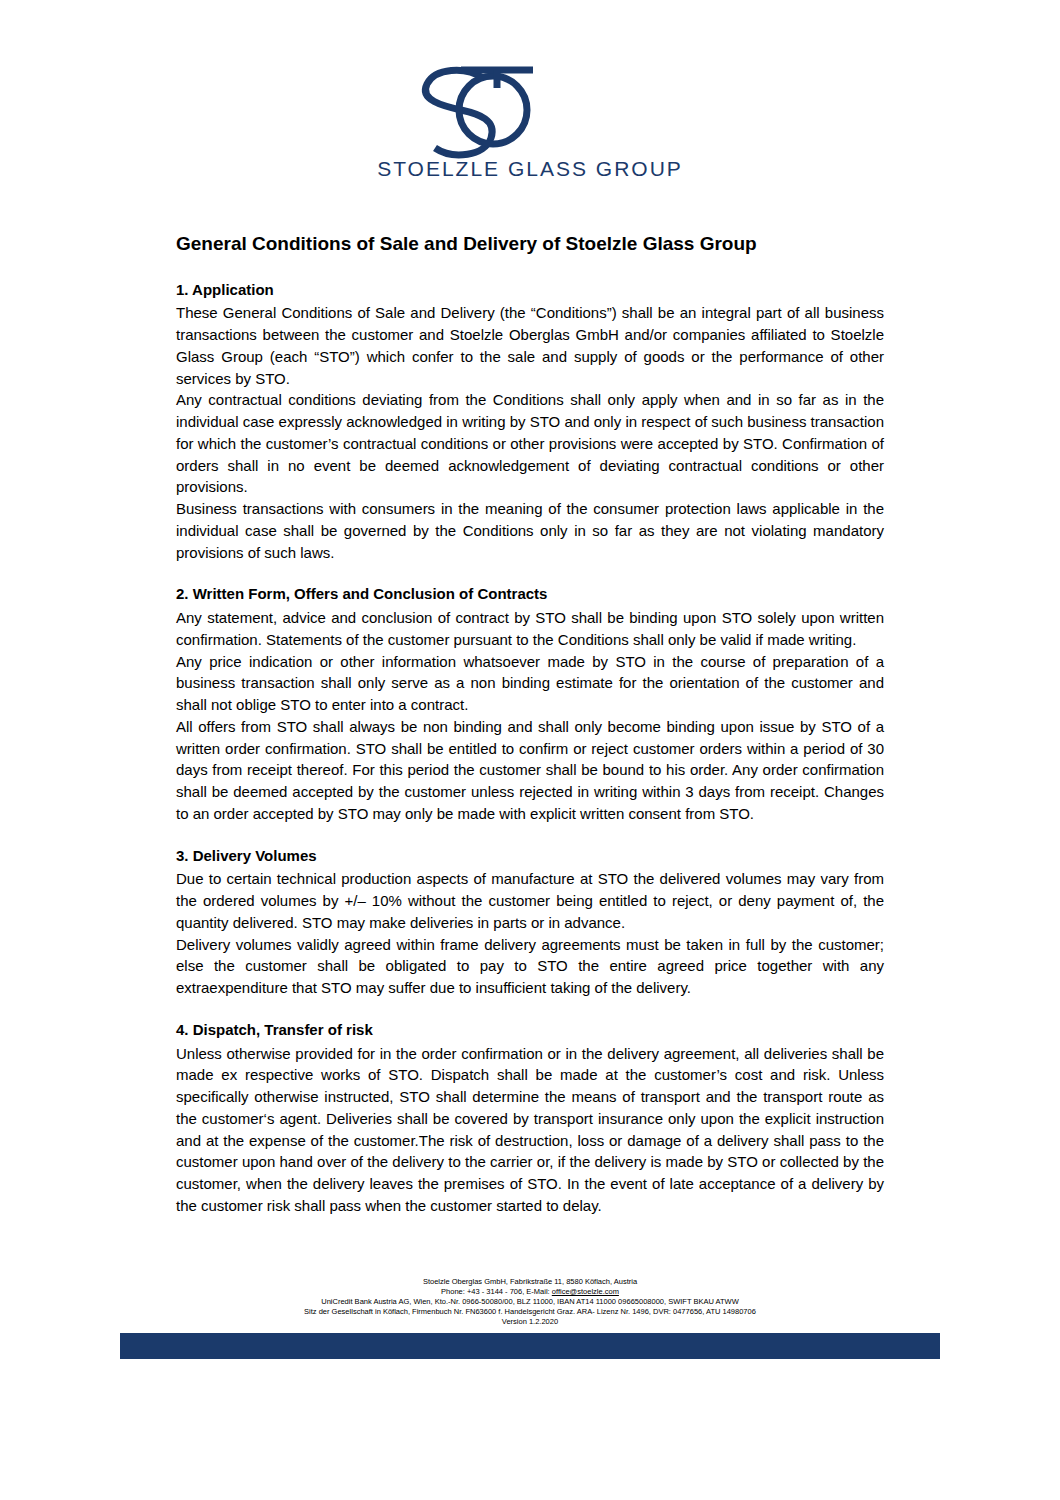STOELZLE GLASS GROUP
General Conditions of Sale and Delivery of Stoelzle Glass Group
1. Application
These General Conditions of Sale and Delivery (the “Conditions”) shall be an integral part of all business transactions between the customer and Stoelzle Oberglas GmbH and/or companies affiliated to Stoelzle Glass Group (each “STO”) which confer to the sale and supply of goods or the performance of other services by STO.
Any contractual conditions deviating from the Conditions shall only apply when and in so far as in the individual case expressly acknowledged in writing by STO and only in respect of such business transaction for which the customer’s contractual conditions or other provisions were accepted by STO. Confirmation of orders shall in no event be deemed acknowledgement of deviating contractual conditions or other provisions.
Business transactions with consumers in the meaning of the consumer protection laws applicable in the individual case shall be governed by the Conditions only in so far as they are not violating mandatory provisions of such laws.
2. Written Form, Offers and Conclusion of Contracts
Any statement, advice and conclusion of contract by STO shall be binding upon STO solely upon written confirmation. Statements of the customer pursuant to the Conditions shall only be valid if made writing.
Any price indication or other information whatsoever made by STO in the course of preparation of a business transaction shall only serve as a non binding estimate for the orientation of the customer and shall not oblige STO to enter into a contract.
All offers from STO shall always be non binding and shall only become binding upon issue by STO of a written order confirmation. STO shall be entitled to confirm or reject customer orders within a period of 30 days from receipt thereof. For this period the customer shall be bound to his order. Any order confirmation shall be deemed accepted by the customer unless rejected in writing within 3 days from receipt. Changes to an order accepted by STO may only be made with explicit written consent from STO.
3. Delivery Volumes
Due to certain technical production aspects of manufacture at STO the delivered volumes may vary from the ordered volumes by +/– 10% without the customer being entitled to reject, or deny payment of, the quantity delivered. STO may make deliveries in parts or in advance.
Delivery volumes validly agreed within frame delivery agreements must be taken in full by the customer; else the customer shall be obligated to pay to STO the entire agreed price together with any extraexpenditure that STO may suffer due to insufficient taking of the delivery.
4. Dispatch, Transfer of risk
Unless otherwise provided for in the order confirmation or in the delivery agreement, all deliveries shall be made ex respective works of STO. Dispatch shall be made at the customer’s cost and risk. Unless specifically otherwise instructed, STO shall determine the means of transport and the transport route as the customer‘s agent. Deliveries shall be covered by transport insurance only upon the explicit instruction and at the expense of the customer.The risk of destruction, loss or damage of a delivery shall pass to the customer upon hand over of the delivery to the carrier or, if the delivery is made by STO or collected by the customer, when the delivery leaves the premises of STO. In the event of late acceptance of a delivery by the customer risk shall pass when the customer started to delay.
Stoelzle Oberglas GmbH, Fabrikstraße 11, 8580 Köflach, Austria
Phone: +43 - 3144 - 706, E-Mail: office@stoelzle.com
UniCredit Bank Austria AG, Wien, Kto.-Nr. 0966-50080/00, BLZ 11000, IBAN AT14 11000 09665008000, SWIFT BKAU ATWW
Sitz der Gesellschaft in Köflach, Firmenbuch Nr. FN63600 f. Handelsgericht Graz. ARA- Lizenz Nr. 1496, DVR: 0477656, ATU 14980706
Version 1.2.2020